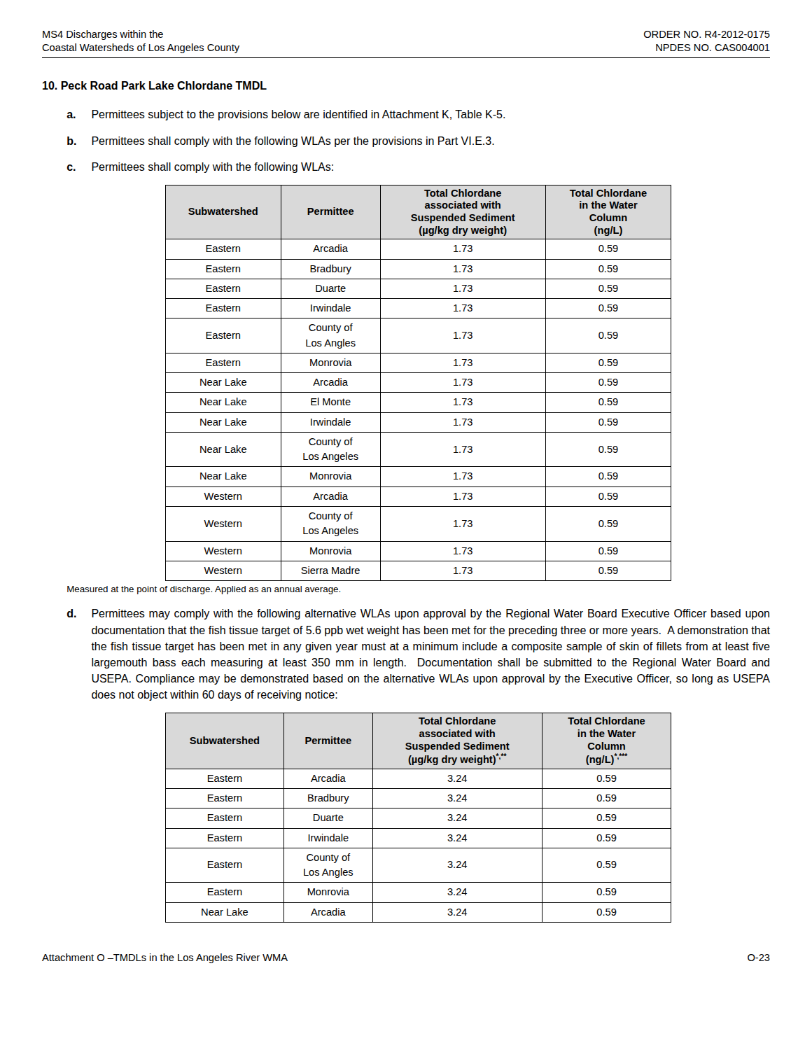MS4 Discharges within the
Coastal Watersheds of Los Angeles County
ORDER NO. R4-2012-0175
NPDES NO. CAS004001
10. Peck Road Park Lake Chlordane TMDL
a. Permittees subject to the provisions below are identified in Attachment K, Table K-5.
b. Permittees shall comply with the following WLAs per the provisions in Part VI.E.3.
c. Permittees shall comply with the following WLAs:
| Subwatershed | Permittee | Total Chlordane associated with Suspended Sediment (µg/kg dry weight) | Total Chlordane in the Water Column (ng/L) |
| --- | --- | --- | --- |
| Eastern | Arcadia | 1.73 | 0.59 |
| Eastern | Bradbury | 1.73 | 0.59 |
| Eastern | Duarte | 1.73 | 0.59 |
| Eastern | Irwindale | 1.73 | 0.59 |
| Eastern | County of Los Angles | 1.73 | 0.59 |
| Eastern | Monrovia | 1.73 | 0.59 |
| Near Lake | Arcadia | 1.73 | 0.59 |
| Near Lake | El Monte | 1.73 | 0.59 |
| Near Lake | Irwindale | 1.73 | 0.59 |
| Near Lake | County of Los Angeles | 1.73 | 0.59 |
| Near Lake | Monrovia | 1.73 | 0.59 |
| Western | Arcadia | 1.73 | 0.59 |
| Western | County of Los Angeles | 1.73 | 0.59 |
| Western | Monrovia | 1.73 | 0.59 |
| Western | Sierra Madre | 1.73 | 0.59 |
Measured at the point of discharge. Applied as an annual average.
d. Permittees may comply with the following alternative WLAs upon approval by the Regional Water Board Executive Officer based upon documentation that the fish tissue target of 5.6 ppb wet weight has been met for the preceding three or more years. A demonstration that the fish tissue target has been met in any given year must at a minimum include a composite sample of skin of fillets from at least five largemouth bass each measuring at least 350 mm in length. Documentation shall be submitted to the Regional Water Board and USEPA. Compliance may be demonstrated based on the alternative WLAs upon approval by the Executive Officer, so long as USEPA does not object within 60 days of receiving notice:
| Subwatershed | Permittee | Total Chlordane associated with Suspended Sediment (µg/kg dry weight) *,** | Total Chlordane in the Water Column (ng/L) *,*** |
| --- | --- | --- | --- |
| Eastern | Arcadia | 3.24 | 0.59 |
| Eastern | Bradbury | 3.24 | 0.59 |
| Eastern | Duarte | 3.24 | 0.59 |
| Eastern | Irwindale | 3.24 | 0.59 |
| Eastern | County of Los Angles | 3.24 | 0.59 |
| Eastern | Monrovia | 3.24 | 0.59 |
| Near Lake | Arcadia | 3.24 | 0.59 |
Attachment O –TMDLs in the Los Angeles River WMA
O-23